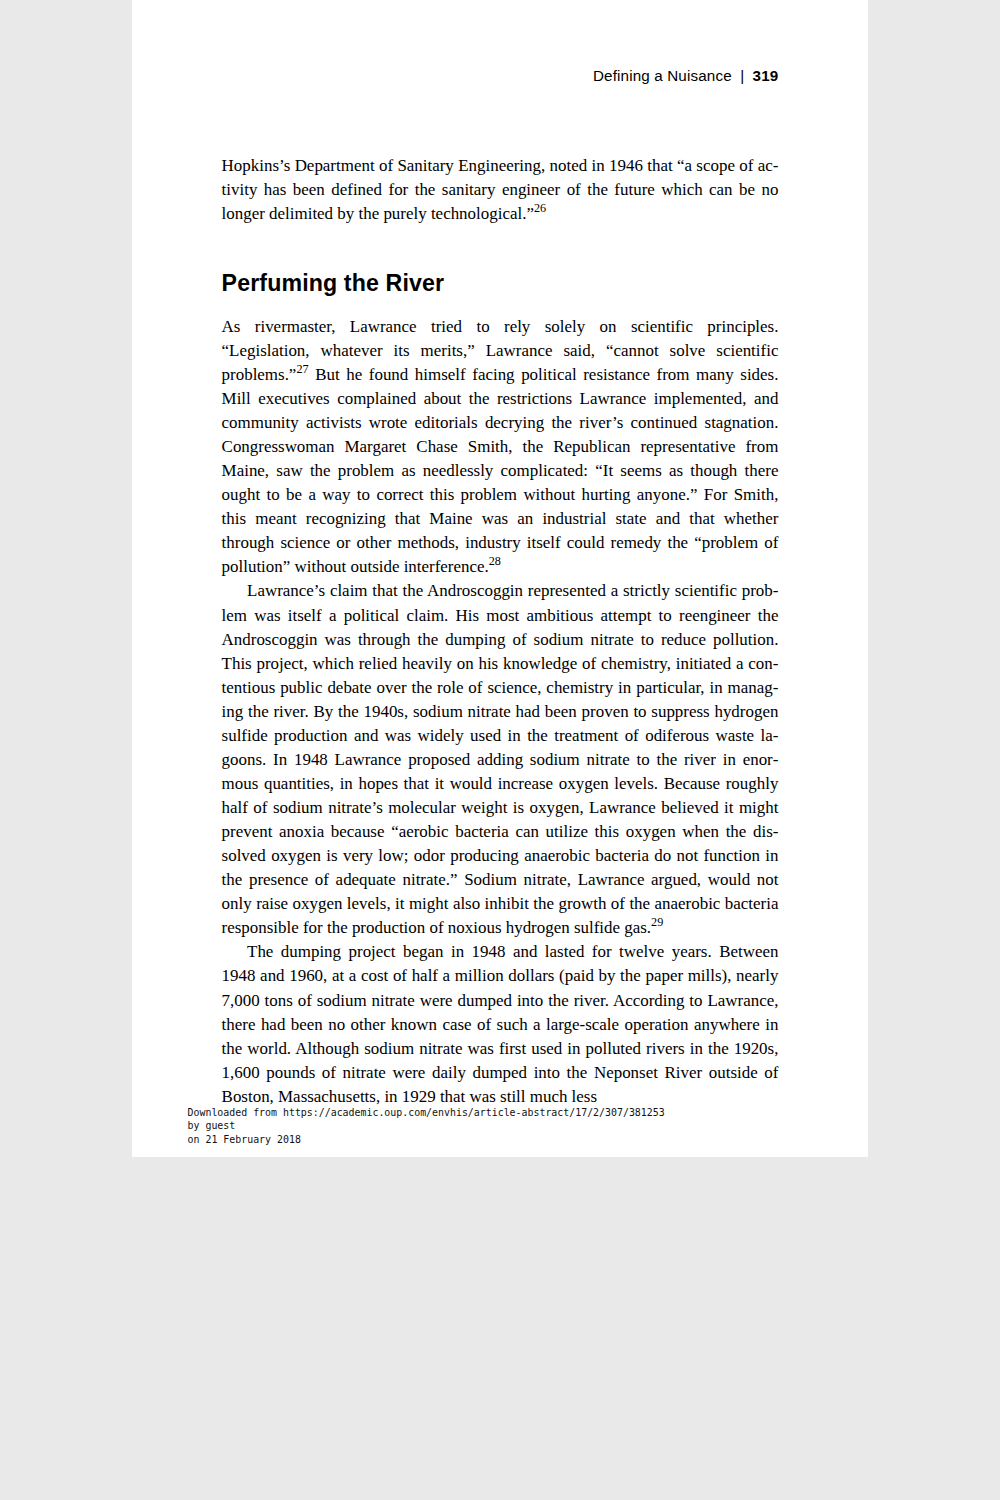Defining a Nuisance|319
Hopkins’s Department of Sanitary Engineering, noted in 1946 that “a scope of activity has been defined for the sanitary engineer of the future which can be no longer delimited by the purely technological.”26
Perfuming the River
As rivermaster, Lawrance tried to rely solely on scientific principles. “Legislation, whatever its merits,” Lawrance said, “cannot solve scientific problems.”27 But he found himself facing political resistance from many sides. Mill executives complained about the restrictions Lawrance implemented, and community activists wrote editorials decrying the river’s continued stagnation. Congresswoman Margaret Chase Smith, the Republican representative from Maine, saw the problem as needlessly complicated: “It seems as though there ought to be a way to correct this problem without hurting anyone.” For Smith, this meant recognizing that Maine was an industrial state and that whether through science or other methods, industry itself could remedy the “problem of pollution” without outside interference.28
Lawrance’s claim that the Androscoggin represented a strictly scientific problem was itself a political claim. His most ambitious attempt to reengineer the Androscoggin was through the dumping of sodium nitrate to reduce pollution. This project, which relied heavily on his knowledge of chemistry, initiated a contentious public debate over the role of science, chemistry in particular, in managing the river. By the 1940s, sodium nitrate had been proven to suppress hydrogen sulfide production and was widely used in the treatment of odiferous waste lagoons. In 1948 Lawrance proposed adding sodium nitrate to the river in enormous quantities, in hopes that it would increase oxygen levels. Because roughly half of sodium nitrate’s molecular weight is oxygen, Lawrance believed it might prevent anoxia because “aerobic bacteria can utilize this oxygen when the dissolved oxygen is very low; odor producing anaerobic bacteria do not function in the presence of adequate nitrate.” Sodium nitrate, Lawrance argued, would not only raise oxygen levels, it might also inhibit the growth of the anaerobic bacteria responsible for the production of noxious hydrogen sulfide gas.29
The dumping project began in 1948 and lasted for twelve years. Between 1948 and 1960, at a cost of half a million dollars (paid by the paper mills), nearly 7,000 tons of sodium nitrate were dumped into the river. According to Lawrance, there had been no other known case of such a large-scale operation anywhere in the world. Although sodium nitrate was first used in polluted rivers in the 1920s, 1,600 pounds of nitrate were daily dumped into the Neponset River outside of Boston, Massachusetts, in 1929 that was still much less
Downloaded from https://academic.oup.com/envhis/article-abstract/17/2/307/381253
by guest
on 21 February 2018